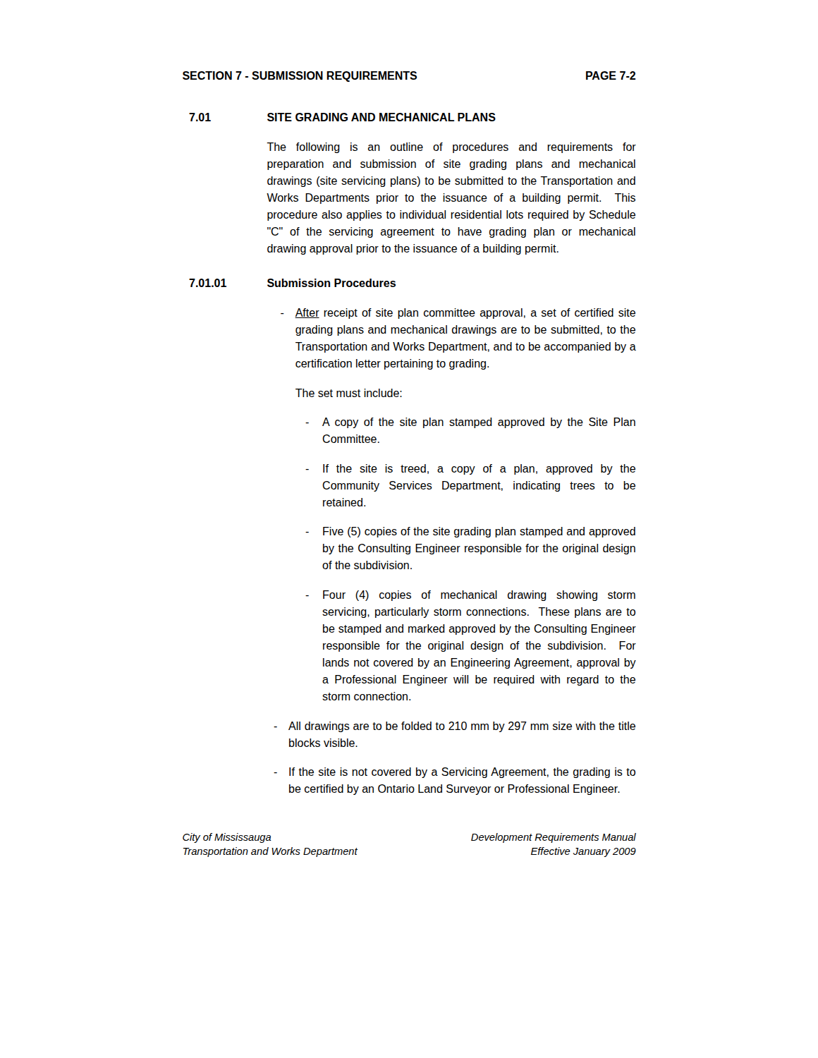SECTION 7 - SUBMISSION REQUIREMENTS PAGE 7-2
7.01 SITE GRADING AND MECHANICAL PLANS
The following is an outline of procedures and requirements for preparation and submission of site grading plans and mechanical drawings (site servicing plans) to be submitted to the Transportation and Works Departments prior to the issuance of a building permit. This procedure also applies to individual residential lots required by Schedule "C" of the servicing agreement to have grading plan or mechanical drawing approval prior to the issuance of a building permit.
7.01.01 Submission Procedures
- After receipt of site plan committee approval, a set of certified site grading plans and mechanical drawings are to be submitted, to the Transportation and Works Department, and to be accompanied by a certification letter pertaining to grading.
The set must include:
- A copy of the site plan stamped approved by the Site Plan Committee.
- If the site is treed, a copy of a plan, approved by the Community Services Department, indicating trees to be retained.
- Five (5) copies of the site grading plan stamped and approved by the Consulting Engineer responsible for the original design of the subdivision.
- Four (4) copies of mechanical drawing showing storm servicing, particularly storm connections. These plans are to be stamped and marked approved by the Consulting Engineer responsible for the original design of the subdivision. For lands not covered by an Engineering Agreement, approval by a Professional Engineer will be required with regard to the storm connection.
- All drawings are to be folded to 210 mm by 297 mm size with the title blocks visible.
- If the site is not covered by a Servicing Agreement, the grading is to be certified by an Ontario Land Surveyor or Professional Engineer.
City of Mississauga
Transportation and Works Department
Development Requirements Manual
Effective January 2009